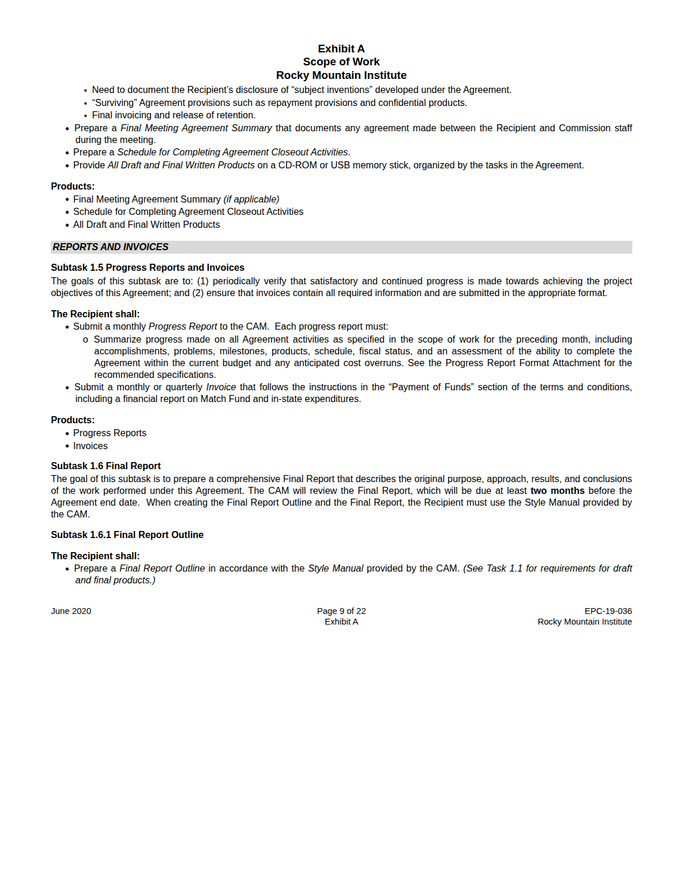Exhibit A
Scope of Work
Rocky Mountain Institute
Need to document the Recipient’s disclosure of “subject inventions” developed under the Agreement.
“Surviving” Agreement provisions such as repayment provisions and confidential products.
Final invoicing and release of retention.
Prepare a Final Meeting Agreement Summary that documents any agreement made between the Recipient and Commission staff during the meeting.
Prepare a Schedule for Completing Agreement Closeout Activities.
Provide All Draft and Final Written Products on a CD-ROM or USB memory stick, organized by the tasks in the Agreement.
Products:
Final Meeting Agreement Summary (if applicable)
Schedule for Completing Agreement Closeout Activities
All Draft and Final Written Products
REPORTS AND INVOICES
Subtask 1.5 Progress Reports and Invoices
The goals of this subtask are to: (1) periodically verify that satisfactory and continued progress is made towards achieving the project objectives of this Agreement; and (2) ensure that invoices contain all required information and are submitted in the appropriate format.
The Recipient shall:
Submit a monthly Progress Report to the CAM. Each progress report must:
Summarize progress made on all Agreement activities as specified in the scope of work for the preceding month, including accomplishments, problems, milestones, products, schedule, fiscal status, and an assessment of the ability to complete the Agreement within the current budget and any anticipated cost overruns. See the Progress Report Format Attachment for the recommended specifications.
Submit a monthly or quarterly Invoice that follows the instructions in the “Payment of Funds” section of the terms and conditions, including a financial report on Match Fund and in-state expenditures.
Products:
Progress Reports
Invoices
Subtask 1.6 Final Report
The goal of this subtask is to prepare a comprehensive Final Report that describes the original purpose, approach, results, and conclusions of the work performed under this Agreement. The CAM will review the Final Report, which will be due at least two months before the Agreement end date. When creating the Final Report Outline and the Final Report, the Recipient must use the Style Manual provided by the CAM.
Subtask 1.6.1 Final Report Outline
The Recipient shall:
Prepare a Final Report Outline in accordance with the Style Manual provided by the CAM. (See Task 1.1 for requirements for draft and final products.)
| June 2020 | Page 9 of 22 | EPC-19-036 |
| | Exhibit A | Rocky Mountain Institute |